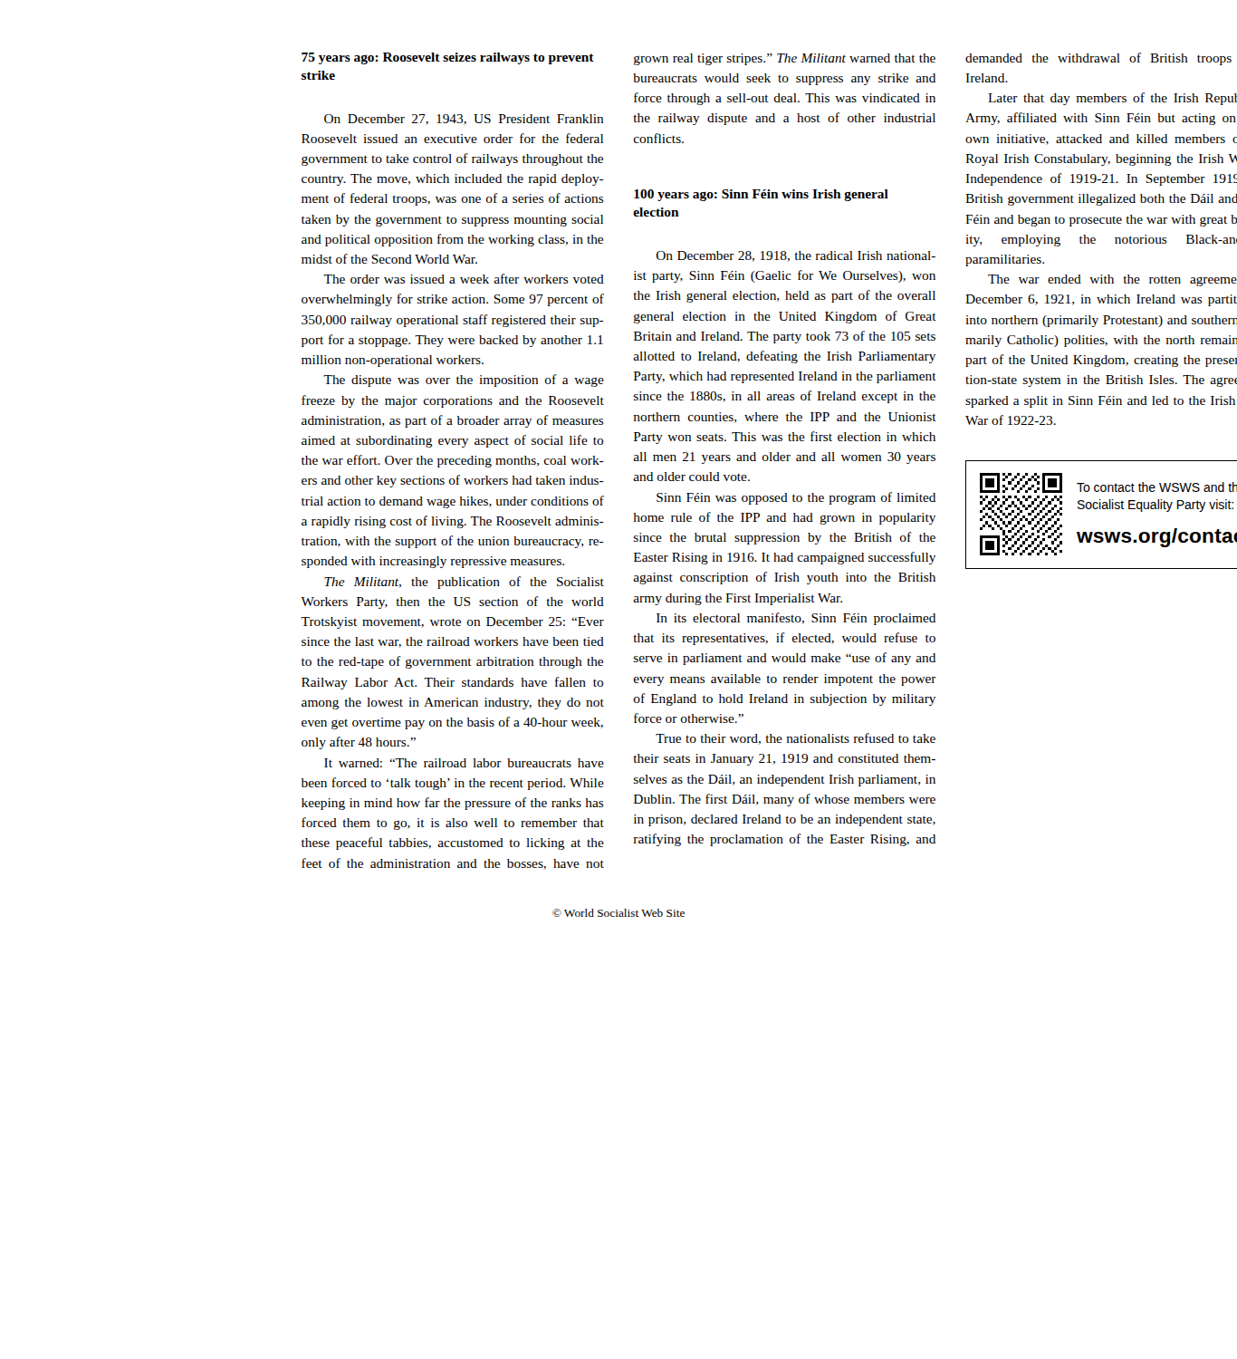75 years ago: Roosevelt seizes railways to prevent strike
On December 27, 1943, US President Franklin Roosevelt issued an executive order for the federal government to take control of railways throughout the country. The move, which included the rapid deployment of federal troops, was one of a series of actions taken by the government to suppress mounting social and political opposition from the working class, in the midst of the Second World War.
The order was issued a week after workers voted overwhelmingly for strike action. Some 97 percent of 350,000 railway operational staff registered their support for a stoppage. They were backed by another 1.1 million non-operational workers.
The dispute was over the imposition of a wage freeze by the major corporations and the Roosevelt administration, as part of a broader array of measures aimed at subordinating every aspect of social life to the war effort. Over the preceding months, coal workers and other key sections of workers had taken industrial action to demand wage hikes, under conditions of a rapidly rising cost of living. The Roosevelt administration, with the support of the union bureaucracy, responded with increasingly repressive measures.
The Militant, the publication of the Socialist Workers Party, then the US section of the world Trotskyist movement, wrote on December 25: “Ever since the last war, the railroad workers have been tied to the red-tape of government arbitration through the Railway Labor Act. Their standards have fallen to among the lowest in American industry, they do not even get overtime pay on the basis of a 40-hour week, only after 48 hours.”
It warned: “The railroad labor bureaucrats have been forced to ‘talk tough’ in the recent period. While keeping in mind how far the pressure of the ranks has forced them to go, it is also well to remember that these peaceful tabbies, accustomed to licking at the feet of the administration and the bosses, have not grown real tiger stripes.” The Militant warned that the bureaucrats would seek to suppress any strike and force through a sell-out deal. This was vindicated in the railway dispute and a host of other industrial conflicts.
100 years ago: Sinn Féin wins Irish general election
On December 28, 1918, the radical Irish nationalist party, Sinn Féin (Gaelic for We Ourselves), won the Irish general election, held as part of the overall general election in the United Kingdom of Great Britain and Ireland. The party took 73 of the 105 sets allotted to Ireland, defeating the Irish Parliamentary Party, which had represented Ireland in the parliament since the 1880s, in all areas of Ireland except in the northern counties, where the IPP and the Unionist Party won seats. This was the first election in which all men 21 years and older and all women 30 years and older could vote.
Sinn Féin was opposed to the program of limited home rule of the IPP and had grown in popularity since the brutal suppression by the British of the Easter Rising in 1916. It had campaigned successfully against conscription of Irish youth into the British army during the First Imperialist War.
In its electoral manifesto, Sinn Féin proclaimed that its representatives, if elected, would refuse to serve in parliament and would make “use of any and every means available to render impotent the power of England to hold Ireland in subjection by military force or otherwise.”
True to their word, the nationalists refused to take their seats in January 21, 1919 and constituted themselves as the Dáil, an independent Irish parliament, in Dublin. The first Dáil, many of whose members were in prison, declared Ireland to be an independent state, ratifying the proclamation of the Easter Rising, and demanded the withdrawal of British troops from Ireland.
Later that day members of the Irish Republican Army, affiliated with Sinn Féin but acting on their own initiative, attacked and killed members of the Royal Irish Constabulary, beginning the Irish War of Independence of 1919-21. In September 1919, the British government illegalized both the Dáil and Sinn Féin and began to prosecute the war with great brutality, employing the notorious Black-and-Tan paramilitaries.
The war ended with the rotten agreement of December 6, 1921, in which Ireland was partitioned into northern (primarily Protestant) and southern (primarily Catholic) polities, with the north remaining a part of the United Kingdom, creating the present nation-state system in the British Isles. The agreement sparked a split in Sinn Féin and led to the Irish Civil War of 1922-23.
To contact the WSWS and the Socialist Equality Party visit: wsws.org/contact
© World Socialist Web Site